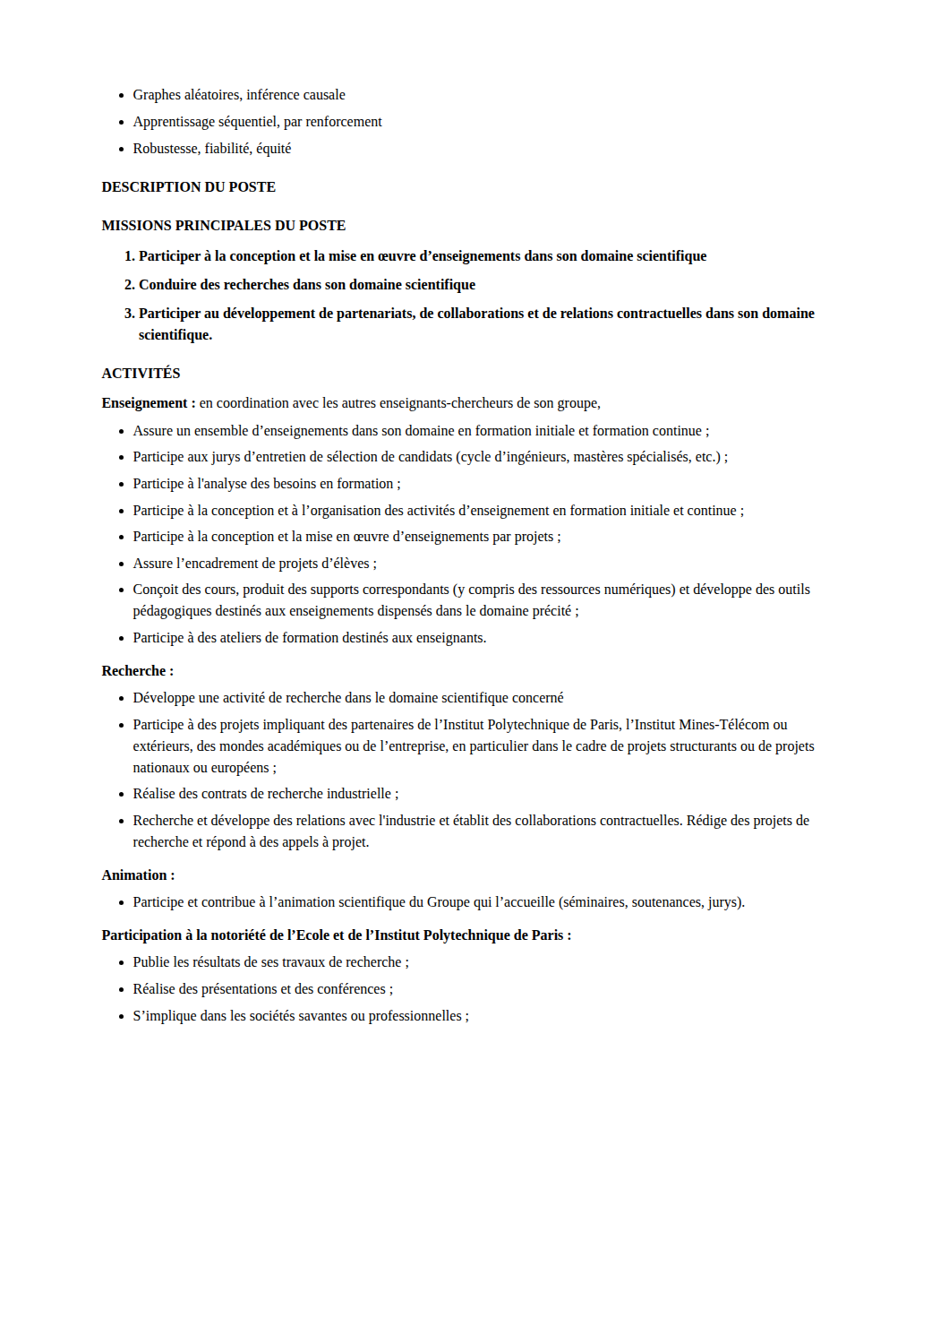Graphes aléatoires, inférence causale
Apprentissage séquentiel, par renforcement
Robustesse, fiabilité, équité
DESCRIPTION DU POSTE
MISSIONS PRINCIPALES DU POSTE
Participer à la conception et la mise en œuvre d’enseignements dans son domaine scientifique
Conduire des recherches dans son domaine scientifique
Participer au développement de partenariats, de collaborations et de relations contractuelles dans son domaine scientifique.
ACTIVITÉS
Enseignement : en coordination avec les autres enseignants-chercheurs de son groupe,
Assure un ensemble d’enseignements dans son domaine en formation initiale et formation continue ;
Participe aux jurys d’entretien de sélection de candidats (cycle d’ingénieurs, mastères spécialisés, etc.) ;
Participe à l'analyse des besoins en formation ;
Participe à la conception et à l’organisation des activités d’enseignement en formation initiale et continue ;
Participe à la conception et la mise en œuvre d’enseignements par projets ;
Assure l’encadrement de projets d’élèves ;
Conçoit des cours, produit des supports correspondants (y compris des ressources numériques) et développe des outils pédagogiques destinés aux enseignements dispensés dans le domaine précité ;
Participe à des ateliers de formation destinés aux enseignants.
Recherche :
Développe une activité de recherche dans le domaine scientifique concerné
Participe à des projets impliquant des partenaires de l’Institut Polytechnique de Paris, l’Institut Mines-Télécom ou extérieurs, des mondes académiques ou de l’entreprise, en particulier dans le cadre de projets structurants ou de projets nationaux ou européens ;
Réalise des contrats de recherche industrielle ;
Recherche et développe des relations avec l'industrie et établit des collaborations contractuelles. Rédige des projets de recherche et répond à des appels à projet.
Animation :
Participe et contribue à l’animation scientifique du Groupe qui l’accueille (séminaires, soutenances, jurys).
Participation à la notoriété de l’Ecole et de l’Institut Polytechnique de Paris :
Publie les résultats de ses travaux de recherche ;
Réalise des présentations et des conférences ;
S’implique dans les sociétés savantes ou professionnelles ;